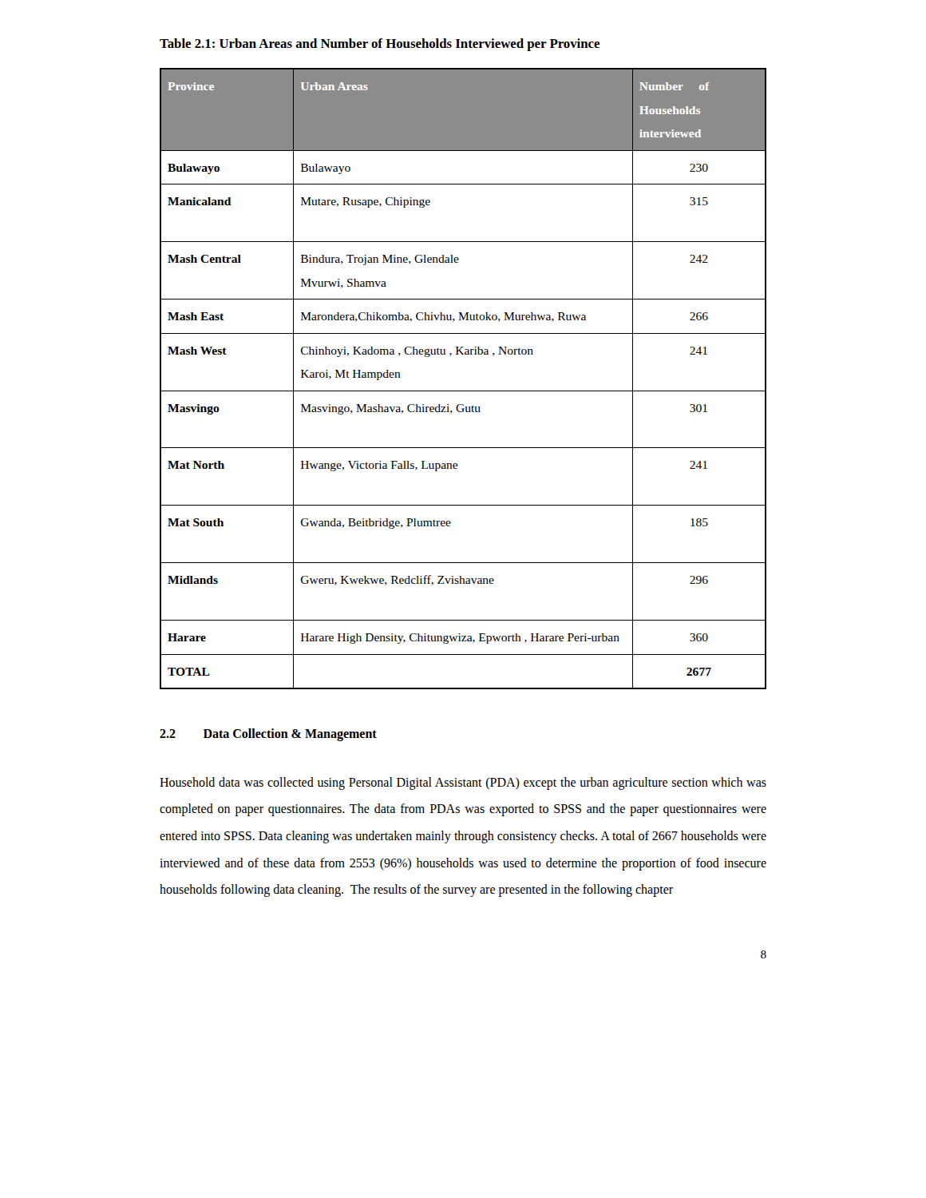Table 2.1: Urban Areas and Number of Households Interviewed per Province
| Province | Urban Areas | Number of Households interviewed |
| --- | --- | --- |
| Bulawayo | Bulawayo | 230 |
| Manicaland | Mutare, Rusape, Chipinge | 315 |
| Mash Central | Bindura, Trojan Mine, Glendale Mvurwi, Shamva | 242 |
| Mash East | Marondera,Chikomba, Chivhu, Mutoko, Murehwa, Ruwa | 266 |
| Mash West | Chinhoyi, Kadoma , Chegutu , Kariba , Norton Karoi, Mt Hampden | 241 |
| Masvingo | Masvingo, Mashava, Chiredzi, Gutu | 301 |
| Mat North | Hwange, Victoria Falls, Lupane | 241 |
| Mat South | Gwanda, Beitbridge, Plumtree | 185 |
| Midlands | Gweru, Kwekwe, Redcliff, Zvishavane | 296 |
| Harare | Harare High Density, Chitungwiza, Epworth , Harare Peri-urban | 360 |
| TOTAL | | 2677 |
2.2 Data Collection & Management
Household data was collected using Personal Digital Assistant (PDA) except the urban agriculture section which was completed on paper questionnaires. The data from PDAs was exported to SPSS and the paper questionnaires were entered into SPSS. Data cleaning was undertaken mainly through consistency checks. A total of 2667 households were interviewed and of these data from 2553 (96%) households was used to determine the proportion of food insecure households following data cleaning. The results of the survey are presented in the following chapter
8